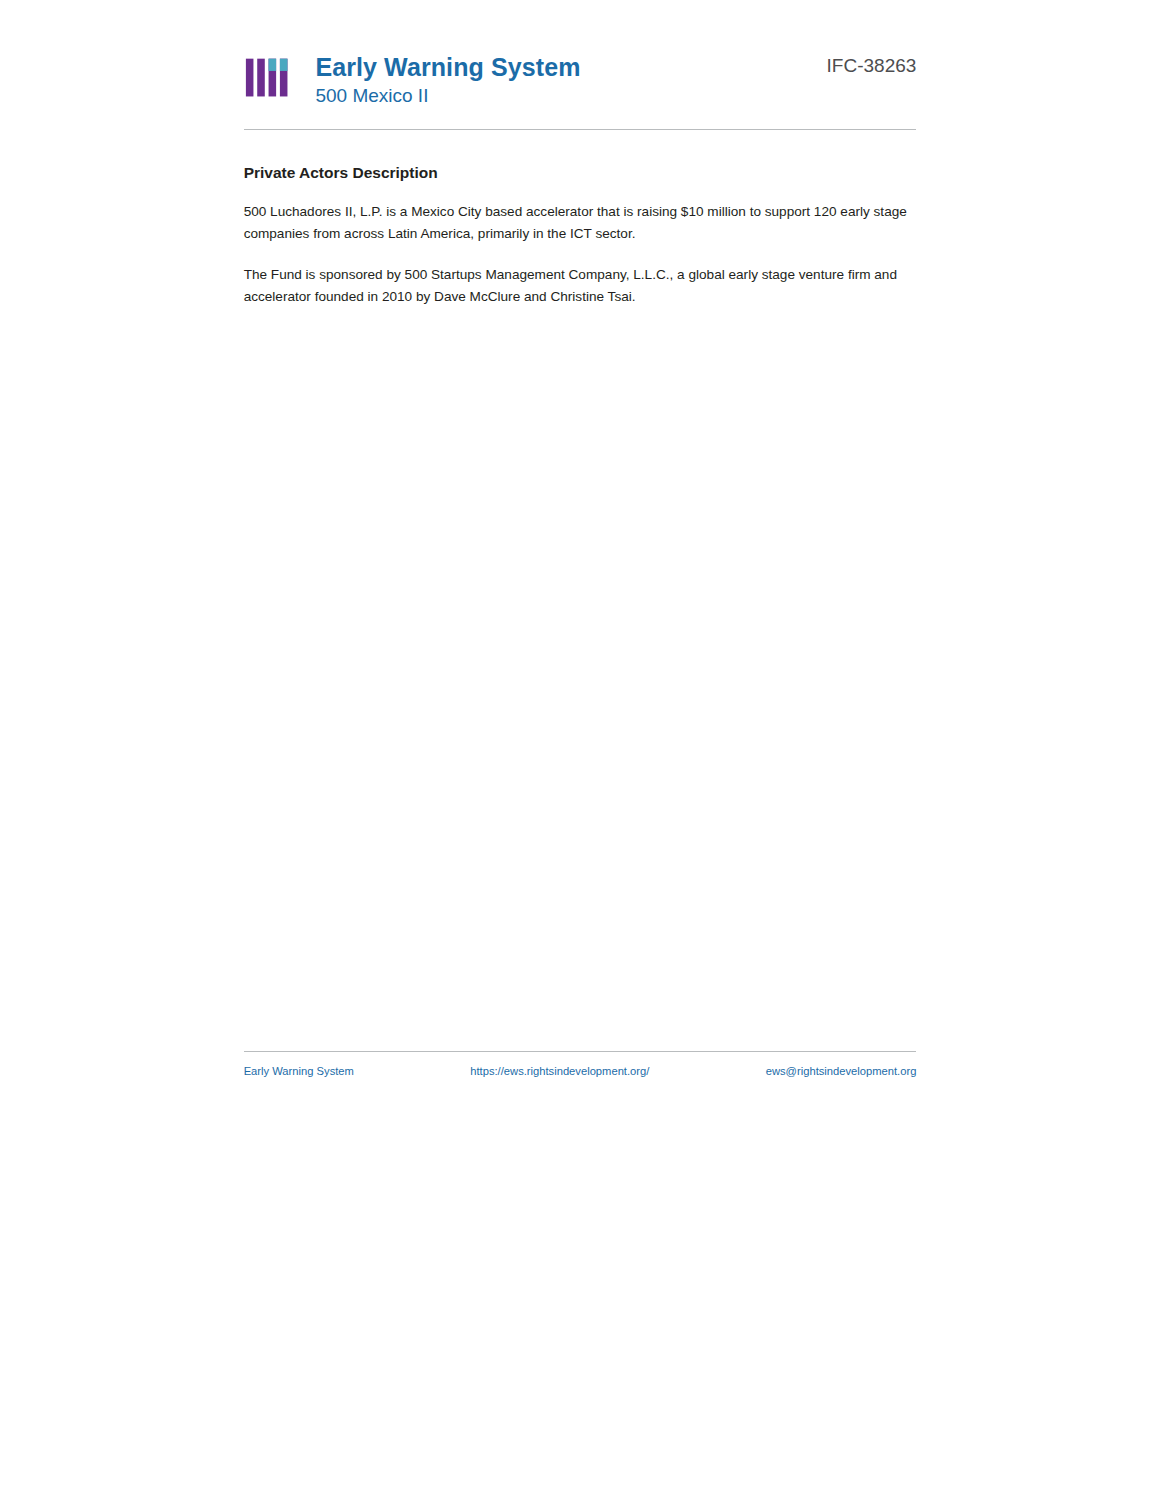Early Warning System
500 Mexico II
IFC-38263
Private Actors Description
500 Luchadores II, L.P. is a Mexico City based accelerator that is raising $10 million to support 120 early stage companies from across Latin America, primarily in the ICT sector.
The Fund is sponsored by 500 Startups Management Company, L.L.C., a global early stage venture firm and accelerator founded in 2010 by Dave McClure and Christine Tsai.
Early Warning System
https://ews.rightsindevelopment.org/
ews@rightsindevelopment.org